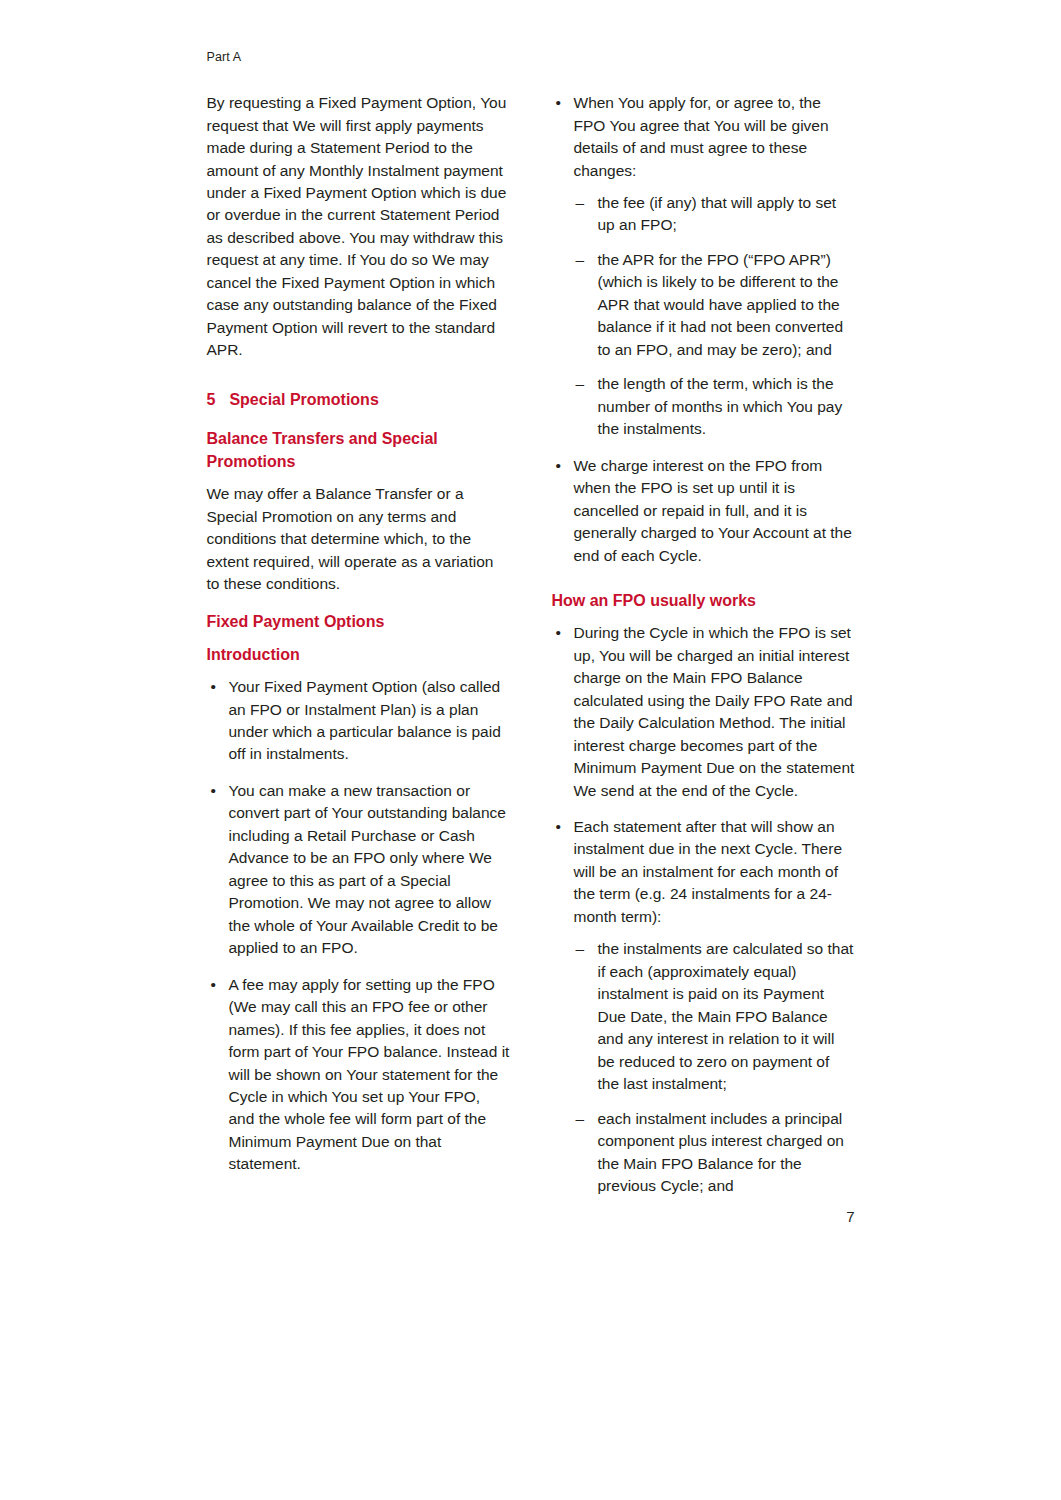Part A
By requesting a Fixed Payment Option, You request that We will first apply payments made during a Statement Period to the amount of any Monthly Instalment payment under a Fixed Payment Option which is due or overdue in the current Statement Period as described above. You may withdraw this request at any time. If You do so We may cancel the Fixed Payment Option in which case any outstanding balance of the Fixed Payment Option will revert to the standard APR.
5 Special Promotions
Balance Transfers and Special Promotions
We may offer a Balance Transfer or a Special Promotion on any terms and conditions that determine which, to the extent required, will operate as a variation to these conditions.
Fixed Payment Options
Introduction
Your Fixed Payment Option (also called an FPO or Instalment Plan) is a plan under which a particular balance is paid off in instalments.
You can make a new transaction or convert part of Your outstanding balance including a Retail Purchase or Cash Advance to be an FPO only where We agree to this as part of a Special Promotion. We may not agree to allow the whole of Your Available Credit to be applied to an FPO.
A fee may apply for setting up the FPO (We may call this an FPO fee or other names). If this fee applies, it does not form part of Your FPO balance. Instead it will be shown on Your statement for the Cycle in which You set up Your FPO, and the whole fee will form part of the Minimum Payment Due on that statement.
When You apply for, or agree to, the FPO You agree that You will be given details of and must agree to these changes:
the fee (if any) that will apply to set up an FPO;
the APR for the FPO (“FPO APR”) (which is likely to be different to the APR that would have applied to the balance if it had not been converted to an FPO, and may be zero); and
the length of the term, which is the number of months in which You pay the instalments.
We charge interest on the FPO from when the FPO is set up until it is cancelled or repaid in full, and it is generally charged to Your Account at the end of each Cycle.
How an FPO usually works
During the Cycle in which the FPO is set up, You will be charged an initial interest charge on the Main FPO Balance calculated using the Daily FPO Rate and the Daily Calculation Method. The initial interest charge becomes part of the Minimum Payment Due on the statement We send at the end of the Cycle.
Each statement after that will show an instalment due in the next Cycle. There will be an instalment for each month of the term (e.g. 24 instalments for a 24-month term):
the instalments are calculated so that if each (approximately equal) instalment is paid on its Payment Due Date, the Main FPO Balance and any interest in relation to it will be reduced to zero on payment of the last instalment;
each instalment includes a principal component plus interest charged on the Main FPO Balance for the previous Cycle; and
7